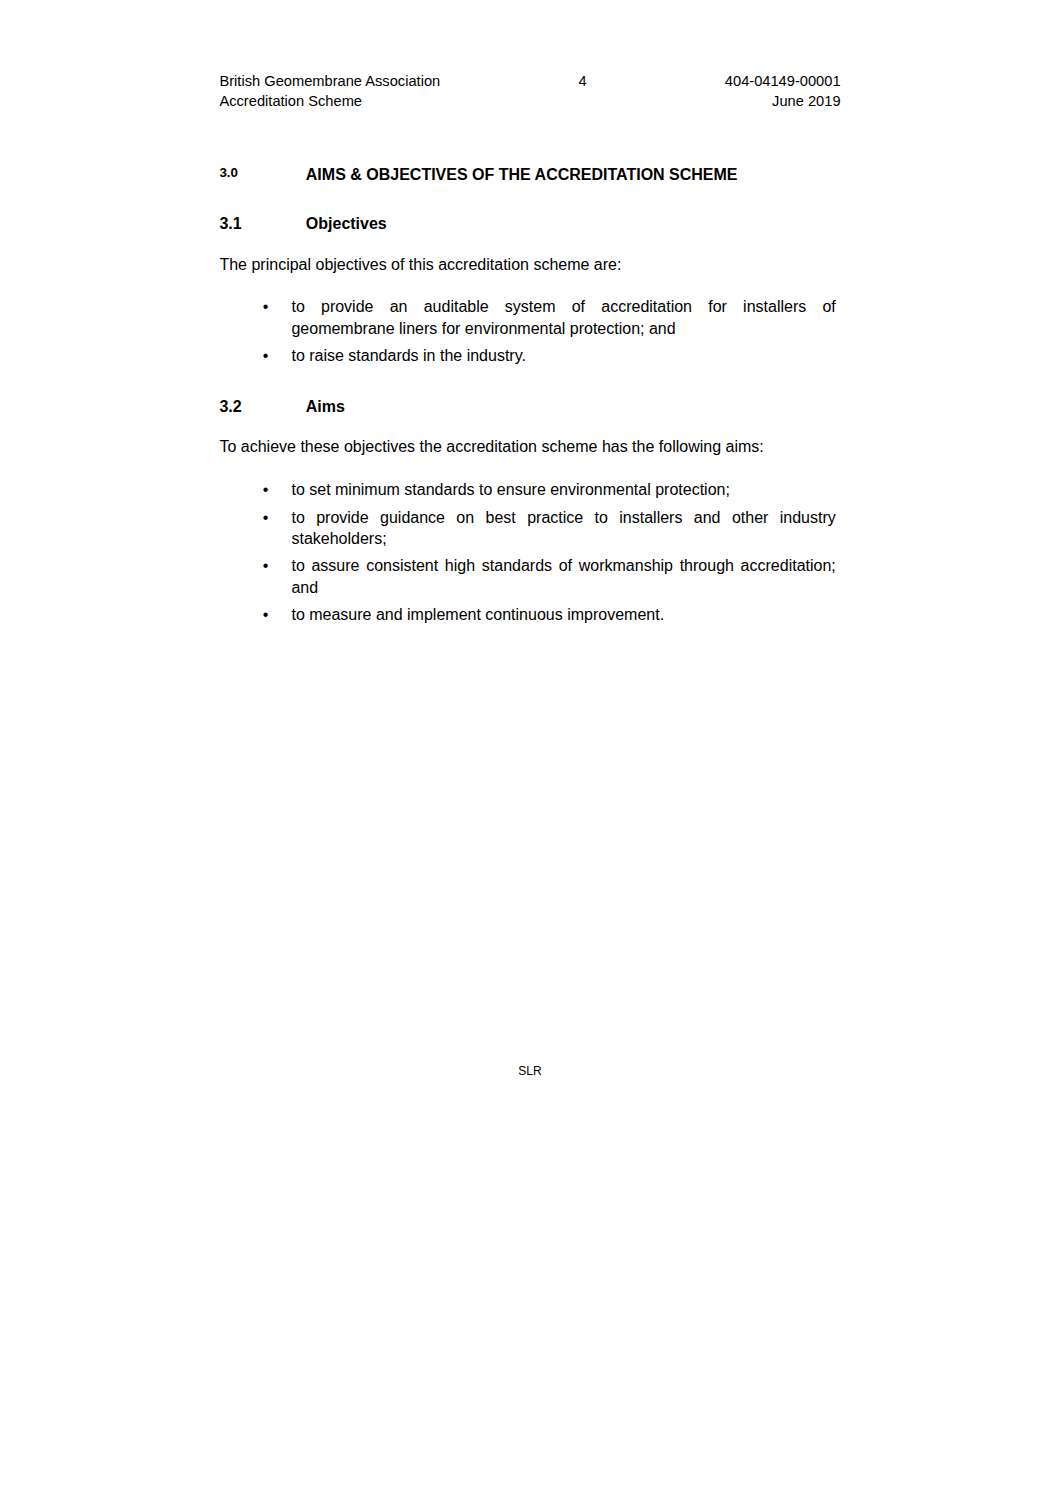British Geomembrane Association Accreditation Scheme
4
404-04149-00001 June 2019
3.0 Aims & Objectives of the Accreditation Scheme
3.1 Objectives
The principal objectives of this accreditation scheme are:
to provide an auditable system of accreditation for installers of geomembrane liners for environmental protection; and
to raise standards in the industry.
3.2 Aims
To achieve these objectives the accreditation scheme has the following aims:
to set minimum standards to ensure environmental protection;
to provide guidance on best practice to installers and other industry stakeholders;
to assure consistent high standards of workmanship through accreditation; and
to measure and implement continuous improvement.
SLR